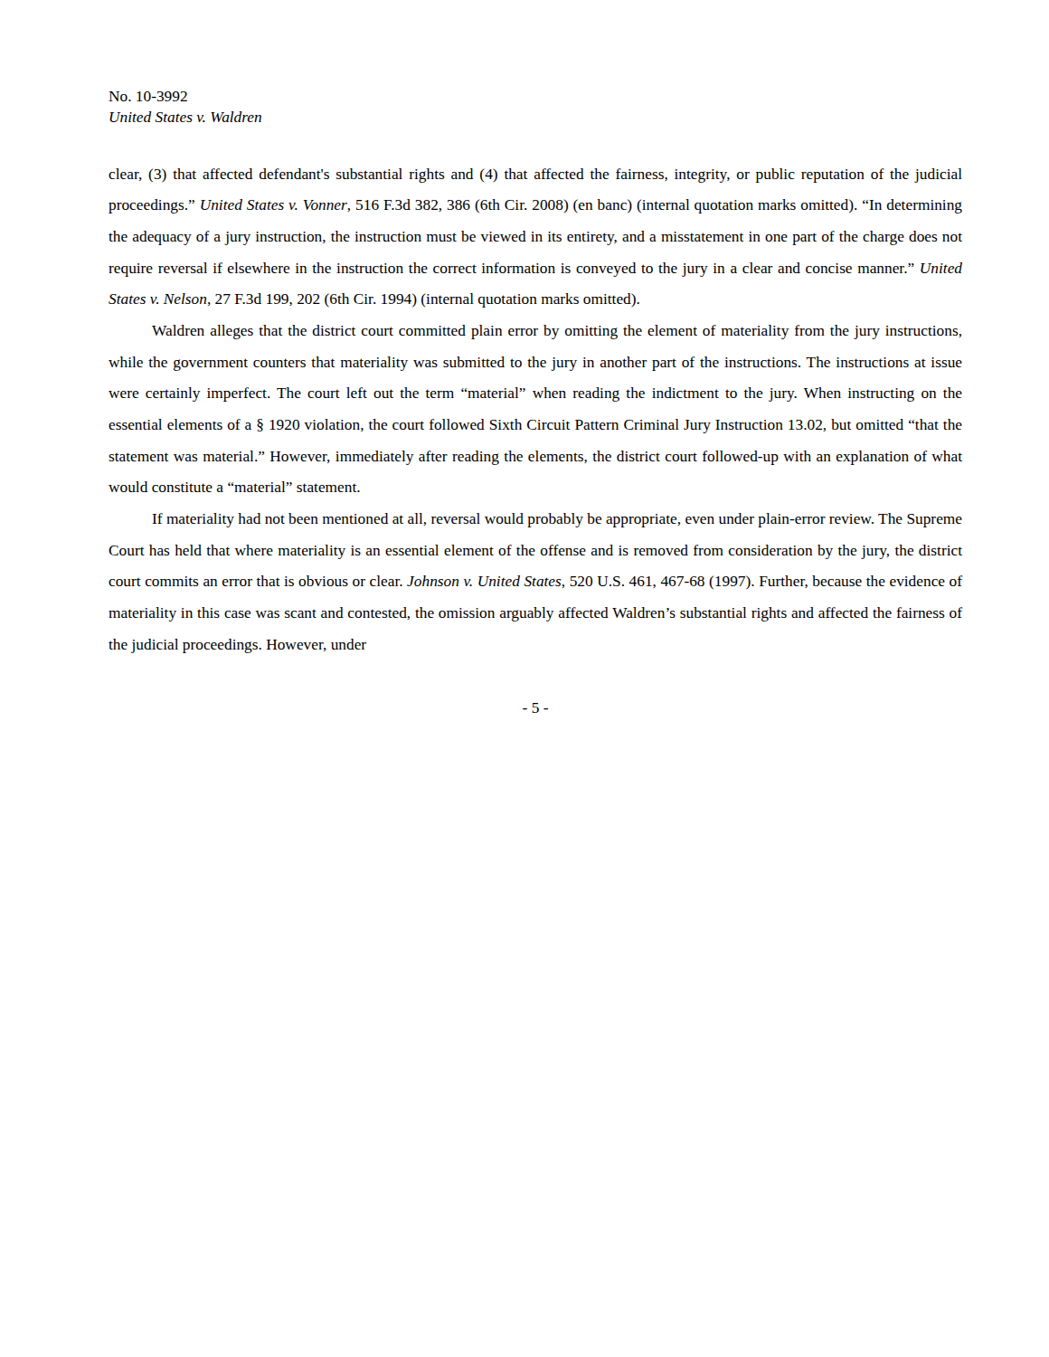No. 10-3992 United States v. Waldren
clear, (3) that affected defendant's substantial rights and (4) that affected the fairness, integrity, or public reputation of the judicial proceedings.” United States v. Vonner, 516 F.3d 382, 386 (6th Cir. 2008) (en banc) (internal quotation marks omitted). “In determining the adequacy of a jury instruction, the instruction must be viewed in its entirety, and a misstatement in one part of the charge does not require reversal if elsewhere in the instruction the correct information is conveyed to the jury in a clear and concise manner.” United States v. Nelson, 27 F.3d 199, 202 (6th Cir. 1994) (internal quotation marks omitted).
Waldren alleges that the district court committed plain error by omitting the element of materiality from the jury instructions, while the government counters that materiality was submitted to the jury in another part of the instructions. The instructions at issue were certainly imperfect. The court left out the term “material” when reading the indictment to the jury. When instructing on the essential elements of a § 1920 violation, the court followed Sixth Circuit Pattern Criminal Jury Instruction 13.02, but omitted “that the statement was material.” However, immediately after reading the elements, the district court followed-up with an explanation of what would constitute a “material” statement.
If materiality had not been mentioned at all, reversal would probably be appropriate, even under plain-error review. The Supreme Court has held that where materiality is an essential element of the offense and is removed from consideration by the jury, the district court commits an error that is obvious or clear. Johnson v. United States, 520 U.S. 461, 467-68 (1997). Further, because the evidence of materiality in this case was scant and contested, the omission arguably affected Waldren’s substantial rights and affected the fairness of the judicial proceedings. However, under
- 5 -